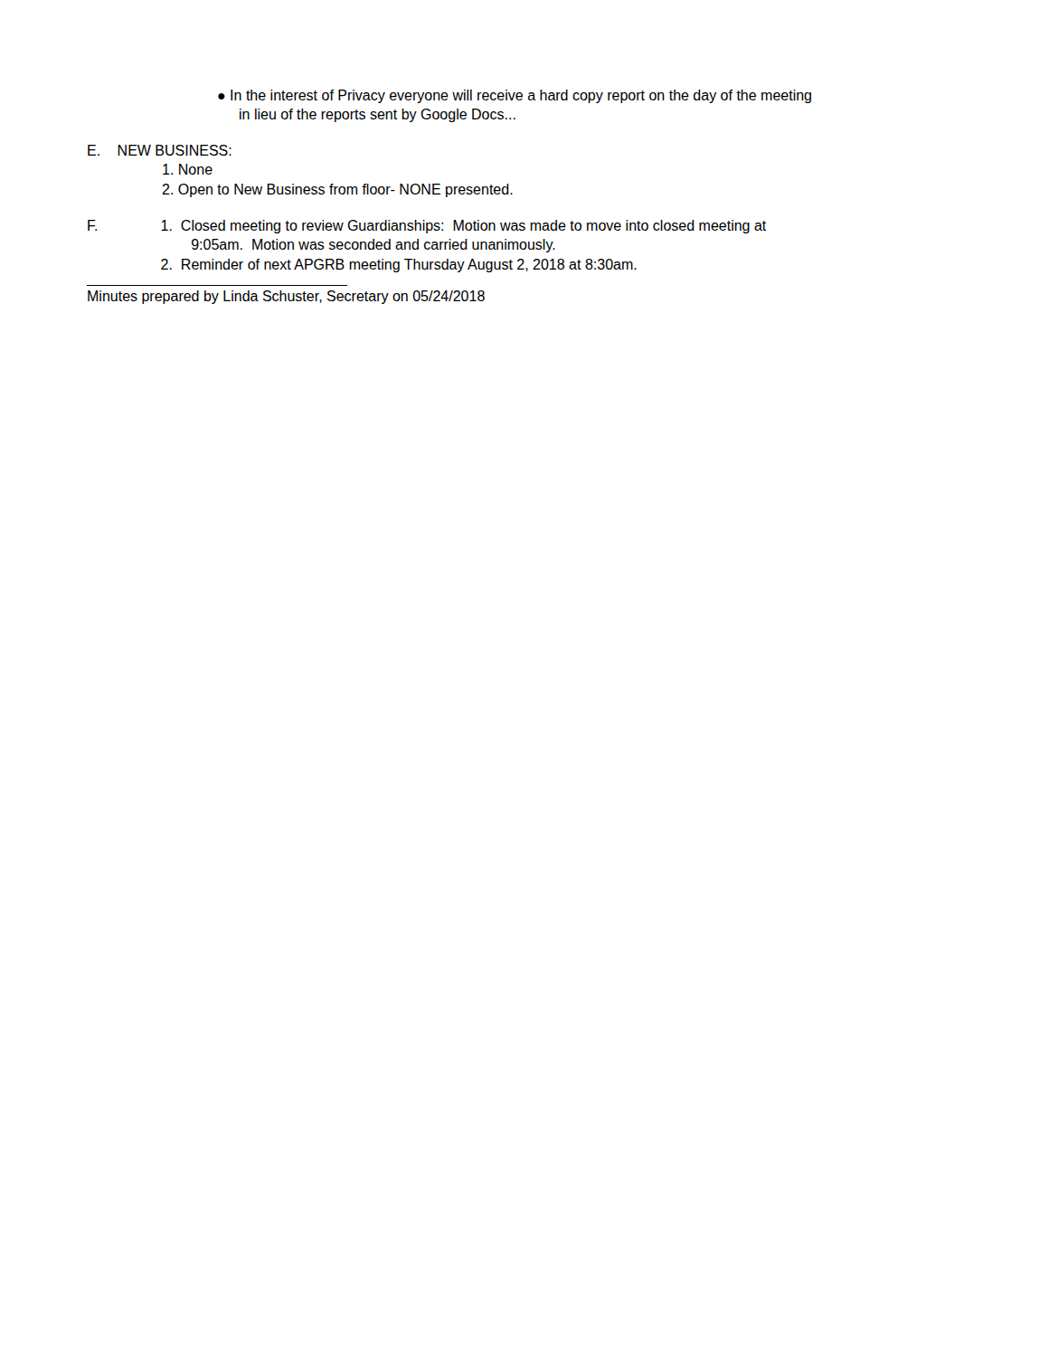● In the interest of Privacy everyone will receive a hard copy report on the day of the meeting in lieu of the reports sent by Google Docs...
E. NEW BUSINESS:
None
Open to New Business from floor- NONE presented.
F.
1. Closed meeting to review Guardianships: Motion was made to move into closed meeting at 9:05am. Motion was seconded and carried unanimously.
2. Reminder of next APGRB meeting Thursday August 2, 2018 at 8:30am.
Minutes prepared by Linda Schuster, Secretary on 05/24/2018